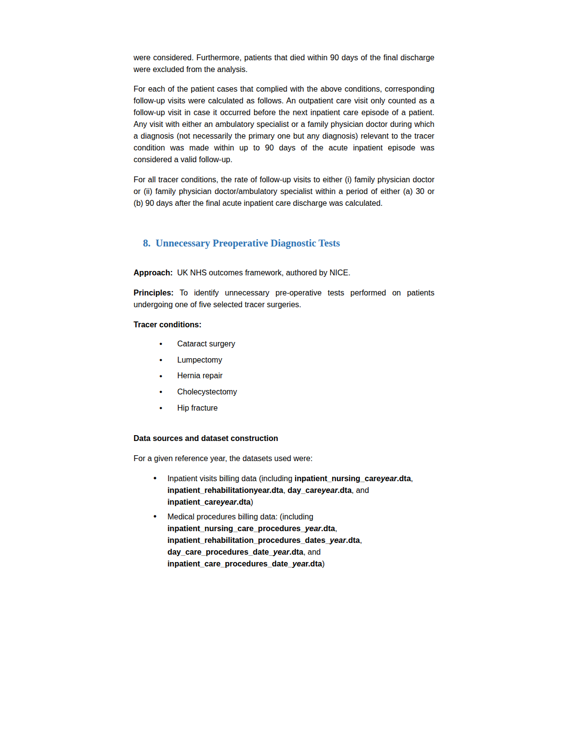were considered. Furthermore, patients that died within 90 days of the final discharge were excluded from the analysis.
For each of the patient cases that complied with the above conditions, corresponding follow-up visits were calculated as follows. An outpatient care visit only counted as a follow-up visit in case it occurred before the next inpatient care episode of a patient. Any visit with either an ambulatory specialist or a family physician doctor during which a diagnosis (not necessarily the primary one but any diagnosis) relevant to the tracer condition was made within up to 90 days of the acute inpatient episode was considered a valid follow-up.
For all tracer conditions, the rate of follow-up visits to either (i) family physician doctor or (ii) family physician doctor/ambulatory specialist within a period of either (a) 30 or (b) 90 days after the final acute inpatient care discharge was calculated.
8. Unnecessary Preoperative Diagnostic Tests
Approach: UK NHS outcomes framework, authored by NICE.
Principles: To identify unnecessary pre-operative tests performed on patients undergoing one of five selected tracer surgeries.
Tracer conditions:
Cataract surgery
Lumpectomy
Hernia repair
Cholecystectomy
Hip fracture
Data sources and dataset construction
For a given reference year, the datasets used were:
Inpatient visits billing data (including inpatient_nursing_careyear.dta, inpatient_rehabilitationyear.dta, day_careyear.dta, and inpatient_careyear.dta)
Medical procedures billing data: (including inpatient_nursing_care_procedures_year.dta, inpatient_rehabilitation_procedures_dates_year.dta, day_care_procedures_date_year.dta, and inpatient_care_procedures_date_year.dta)